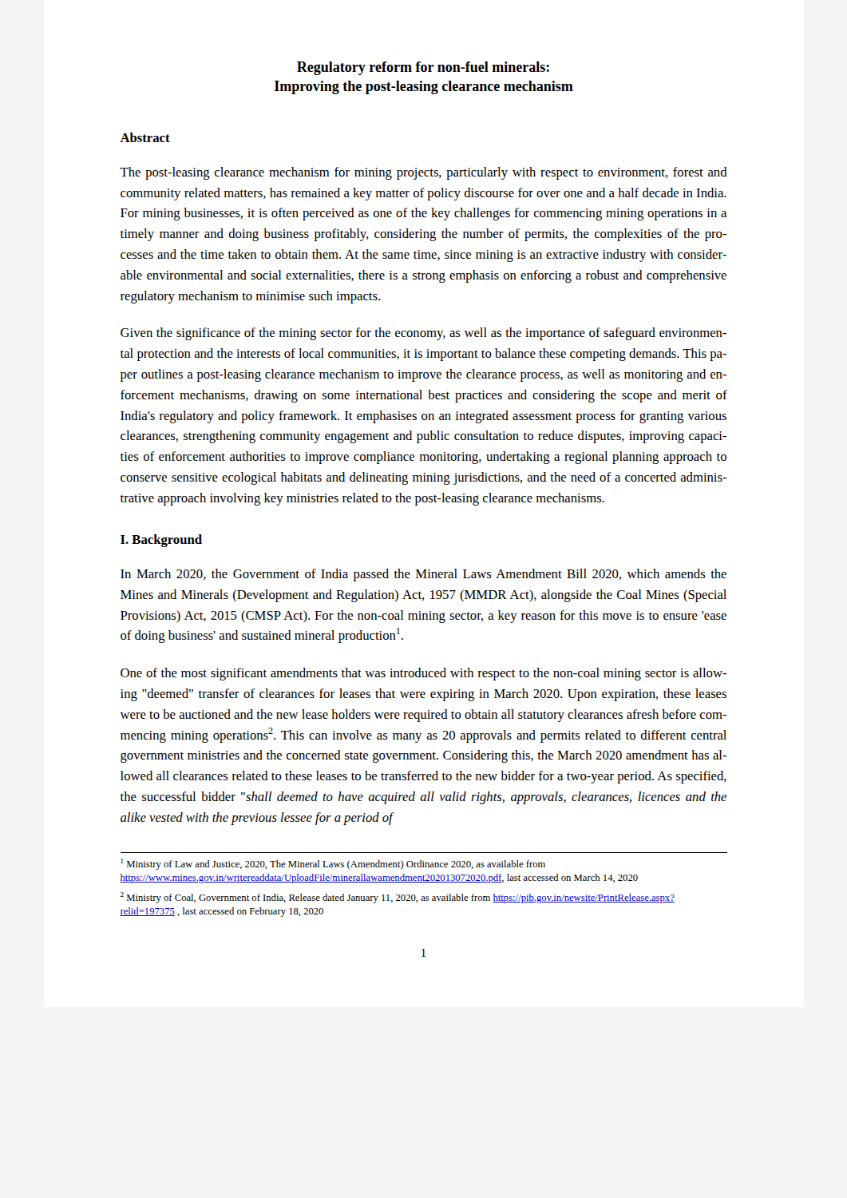Regulatory reform for non-fuel minerals:
Improving the post-leasing clearance mechanism
Abstract
The post-leasing clearance mechanism for mining projects, particularly with respect to environment, forest and community related matters, has remained a key matter of policy discourse for over one and a half decade in India. For mining businesses, it is often perceived as one of the key challenges for commencing mining operations in a timely manner and doing business profitably, considering the number of permits, the complexities of the processes and the time taken to obtain them. At the same time, since mining is an extractive industry with considerable environmental and social externalities, there is a strong emphasis on enforcing a robust and comprehensive regulatory mechanism to minimise such impacts.
Given the significance of the mining sector for the economy, as well as the importance of safeguard environmental protection and the interests of local communities, it is important to balance these competing demands. This paper outlines a post-leasing clearance mechanism to improve the clearance process, as well as monitoring and enforcement mechanisms, drawing on some international best practices and considering the scope and merit of India's regulatory and policy framework. It emphasises on an integrated assessment process for granting various clearances, strengthening community engagement and public consultation to reduce disputes, improving capacities of enforcement authorities to improve compliance monitoring, undertaking a regional planning approach to conserve sensitive ecological habitats and delineating mining jurisdictions, and the need of a concerted administrative approach involving key ministries related to the post-leasing clearance mechanisms.
I. Background
In March 2020, the Government of India passed the Mineral Laws Amendment Bill 2020, which amends the Mines and Minerals (Development and Regulation) Act, 1957 (MMDR Act), alongside the Coal Mines (Special Provisions) Act, 2015 (CMSP Act). For the non-coal mining sector, a key reason for this move is to ensure 'ease of doing business' and sustained mineral production1.
One of the most significant amendments that was introduced with respect to the non-coal mining sector is allowing "deemed" transfer of clearances for leases that were expiring in March 2020. Upon expiration, these leases were to be auctioned and the new lease holders were required to obtain all statutory clearances afresh before commencing mining operations2. This can involve as many as 20 approvals and permits related to different central government ministries and the concerned state government. Considering this, the March 2020 amendment has allowed all clearances related to these leases to be transferred to the new bidder for a two-year period. As specified, the successful bidder "shall deemed to have acquired all valid rights, approvals, clearances, licences and the alike vested with the previous lessee for a period of
1 Ministry of Law and Justice, 2020, The Mineral Laws (Amendment) Ordinance 2020, as available from https://www.mines.gov.in/writereaddata/UploadFile/minerallawamendment202013072020.pdf, last accessed on March 14, 2020
2 Ministry of Coal, Government of India, Release dated January 11, 2020, as available from https://pib.gov.in/newsite/PrintRelease.aspx?relid=197375 , last accessed on February 18, 2020
1